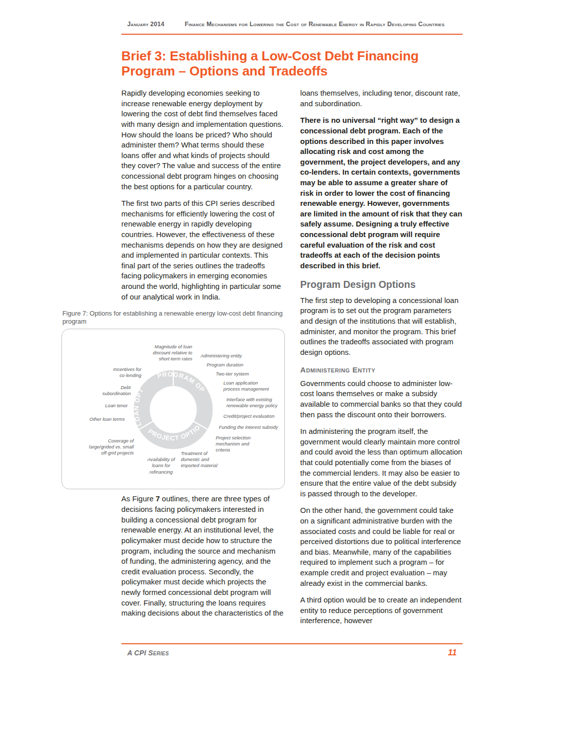January 2014 Finance Mechanisms for Lowering the Cost of Renewable Energy in Rapidly Developing Countries
Brief 3: Establishing a Low-Cost Debt Financing Program – Options and Tradeoffs
Rapidly developing economies seeking to increase renewable energy deployment by lowering the cost of debt find themselves faced with many design and implementation questions. How should the loans be priced? Who should administer them? What terms should these loans offer and what kinds of projects should they cover? The value and success of the entire concessional debt program hinges on choosing the best options for a particular country.
The first two parts of this CPI series described mechanisms for efficiently lowering the cost of renewable energy in rapidly developing countries. However, the effectiveness of these mechanisms depends on how they are designed and implemented in particular contexts. This final part of the series outlines the tradeoffs facing policymakers in emerging economies around the world, highlighting in particular some of our analytical work in India.
Figure 7: Options for establishing a renewable energy low-cost debt financing program
PROGRAM OPTIONS LOAN OPTIONS PROJECT OPTIONS Administering entity Program duration Two-tier system Loan application process management Interface with existing renewable energy policy Credit/project evaluation Funding the interest subsidy Magnitude of loan discount relative to short-term rates Incentives for co-lending Debt subordination Loan tenor Other loan terms Coverage of large/grided vs. small off-grid projects Availability of loans for refinancing Treatment of domestic and imported material Project selection mechanism and criteria
As Figure 7 outlines, there are three types of decisions facing policymakers interested in building a concessional debt program for renewable energy. At an institutional level, the policymaker must decide how to structure the program, including the source and mechanism of funding, the administering agency, and the credit evaluation process. Secondly, the policymaker must decide which projects the newly formed concessional debt program will cover. Finally, structuring the loans requires making decisions about the characteristics of the loans themselves, including tenor, discount rate, and subordination.
There is no universal “right way” to design a concessional debt program. Each of the options described in this paper involves allocating risk and cost among the government, the project developers, and any co-lenders. In certain contexts, governments may be able to assume a greater share of risk in order to lower the cost of financing renewable energy. However, governments are limited in the amount of risk that they can safely assume. Designing a truly effective concessional debt program will require careful evaluation of the risk and cost tradeoffs at each of the decision points described in this brief.
Program Design Options
The first step to developing a concessional loan program is to set out the program parameters and design of the institutions that will establish, administer, and monitor the program. This brief outlines the tradeoffs associated with program design options.
Administering Entity
Governments could choose to administer low-cost loans themselves or make a subsidy available to commercial banks so that they could then pass the discount onto their borrowers.
In administering the program itself, the government would clearly maintain more control and could avoid the less than optimum allocation that could potentially come from the biases of the commercial lenders. It may also be easier to ensure that the entire value of the debt subsidy is passed through to the developer.
On the other hand, the government could take on a significant administrative burden with the associated costs and could be liable for real or perceived distortions due to political interference and bias. Meanwhile, many of the capabilities required to implement such a program – for example credit and project evaluation – may already exist in the commercial banks.
A third option would be to create an independent entity to reduce perceptions of government interference, however
A CPI Series 11